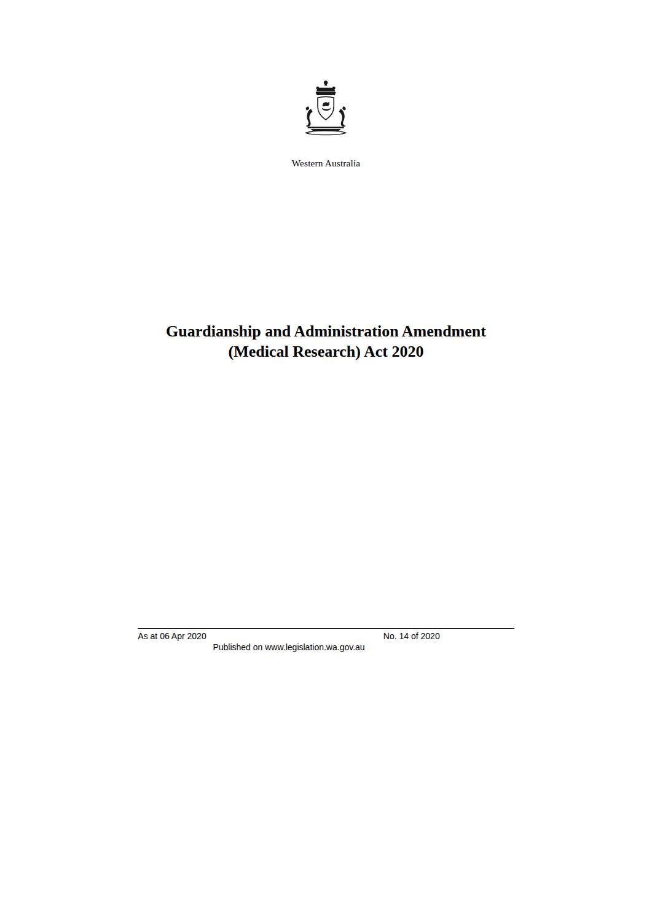Western Australia
Guardianship and Administration Amendment
(Medical Research) Act 2020
As at 06 Apr 2020
No. 14 of 2020
Published on www.legislation.wa.gov.au